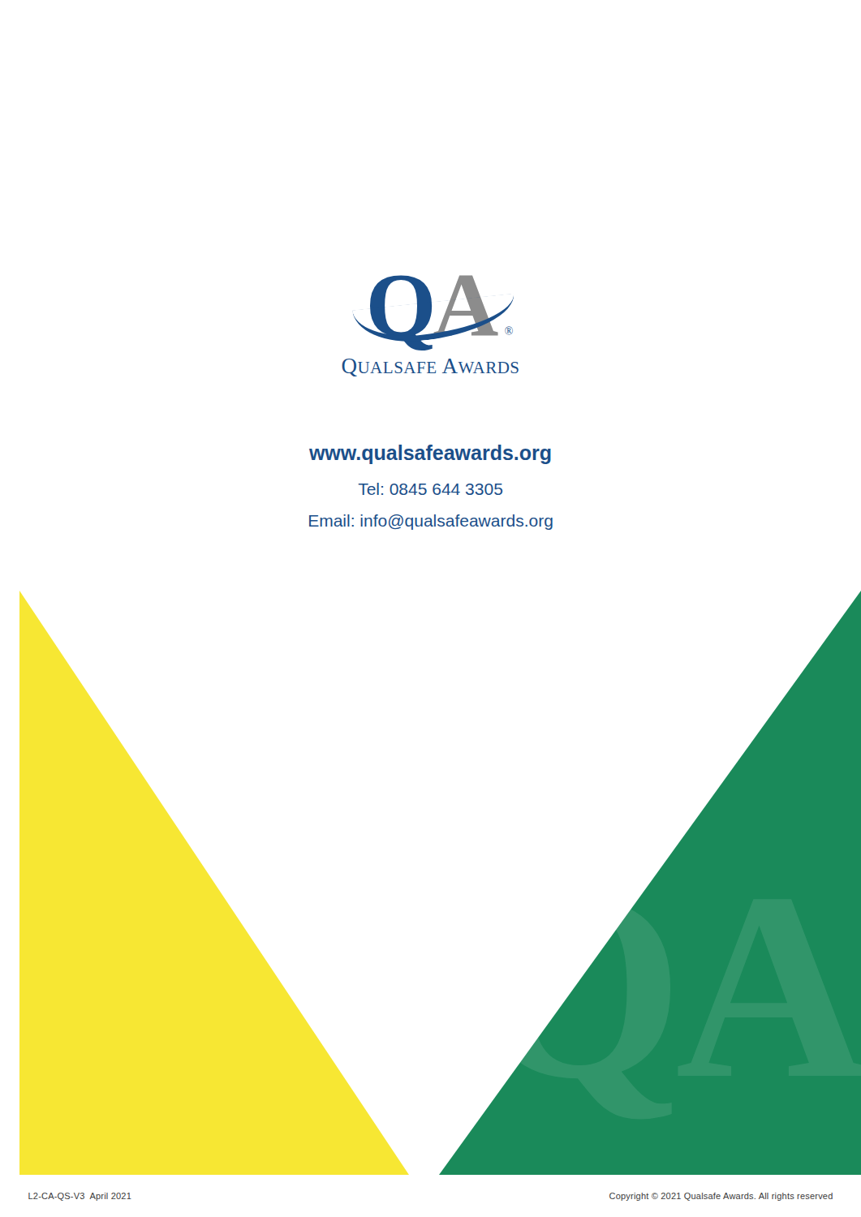QA ®
QUALSAFE AWARDS
www.qualsafeawards.org
Tel: 0845 644 3305
Email: info@qualsafeawards.org
QA
L2-CA-QS-V3 April 2021
Copyright © 2021 Qualsafe Awards. All rights reserved